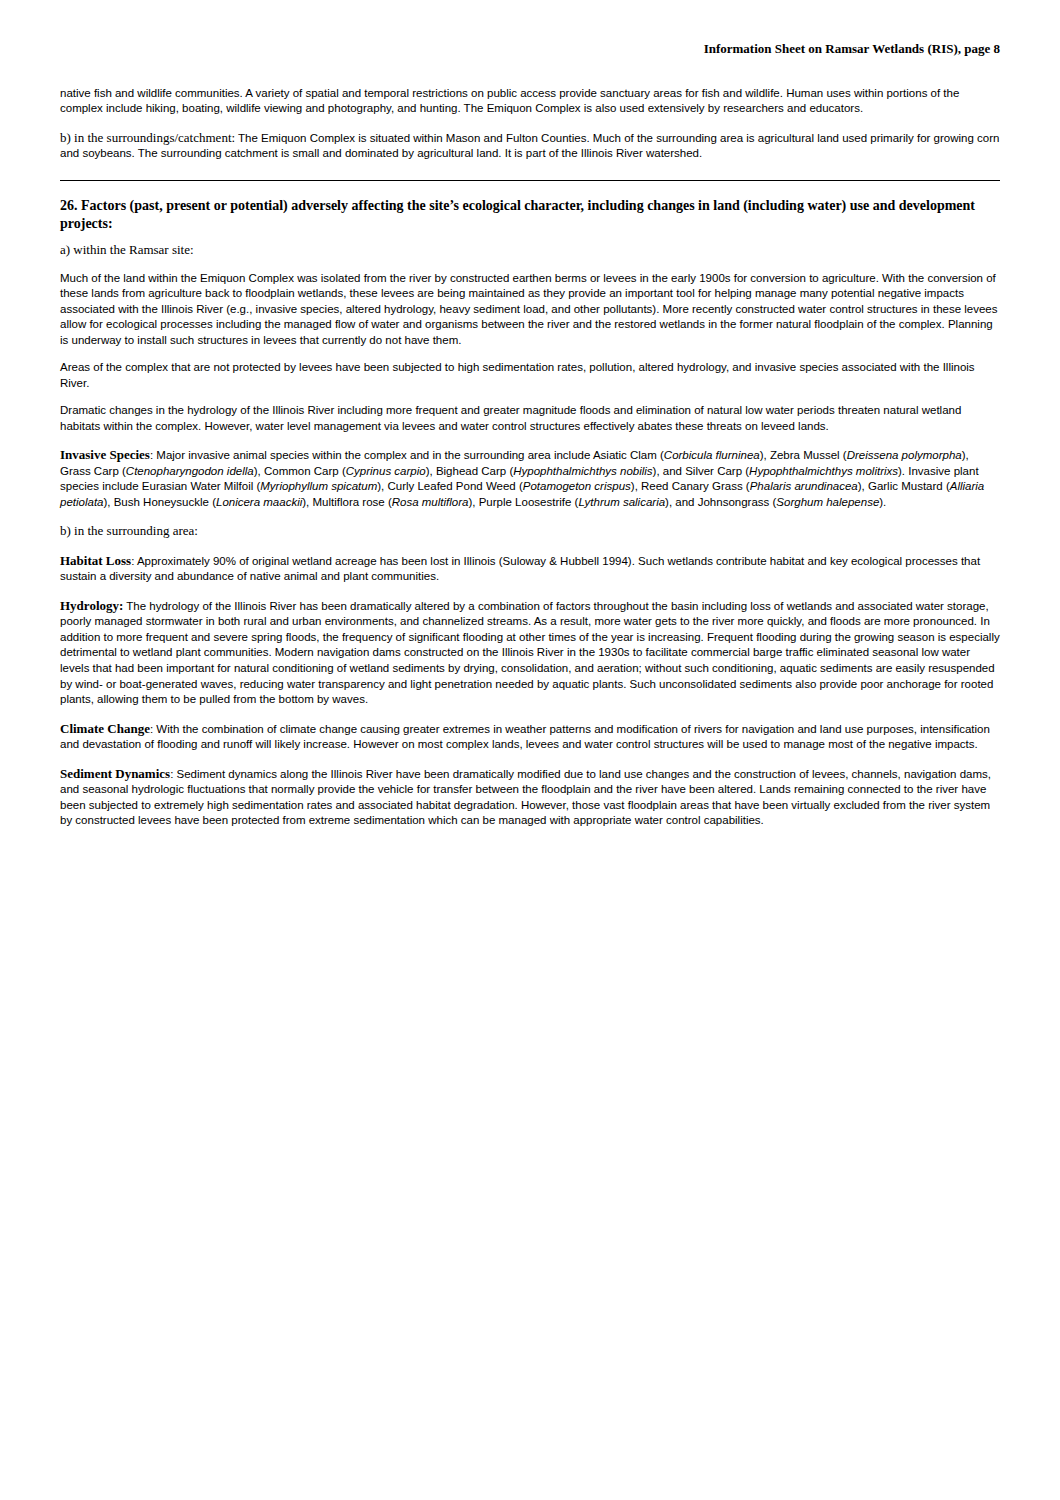Information Sheet on Ramsar Wetlands (RIS), page 8
native fish and wildlife communities. A variety of spatial and temporal restrictions on public access provide sanctuary areas for fish and wildlife. Human uses within portions of the complex include hiking, boating, wildlife viewing and photography, and hunting. The Emiquon Complex is also used extensively by researchers and educators.
b) in the surroundings/catchment: The Emiquon Complex is situated within Mason and Fulton Counties. Much of the surrounding area is agricultural land used primarily for growing corn and soybeans. The surrounding catchment is small and dominated by agricultural land. It is part of the Illinois River watershed.
26. Factors (past, present or potential) adversely affecting the site’s ecological character, including changes in land (including water) use and development projects:
a) within the Ramsar site:
Much of the land within the Emiquon Complex was isolated from the river by constructed earthen berms or levees in the early 1900s for conversion to agriculture. With the conversion of these lands from agriculture back to floodplain wetlands, these levees are being maintained as they provide an important tool for helping manage many potential negative impacts associated with the Illinois River (e.g., invasive species, altered hydrology, heavy sediment load, and other pollutants). More recently constructed water control structures in these levees allow for ecological processes including the managed flow of water and organisms between the river and the restored wetlands in the former natural floodplain of the complex. Planning is underway to install such structures in levees that currently do not have them.
Areas of the complex that are not protected by levees have been subjected to high sedimentation rates, pollution, altered hydrology, and invasive species associated with the Illinois River.
Dramatic changes in the hydrology of the Illinois River including more frequent and greater magnitude floods and elimination of natural low water periods threaten natural wetland habitats within the complex. However, water level management via levees and water control structures effectively abates these threats on leveed lands.
Invasive Species: Major invasive animal species within the complex and in the surrounding area include Asiatic Clam (Corbicula flurninea), Zebra Mussel (Dreissena polymorpha), Grass Carp (Ctenopharyngodon idella), Common Carp (Cyprinus carpio), Bighead Carp (Hypophthalmichthys nobilis), and Silver Carp (Hypophthalmichthys molitrixs). Invasive plant species include Eurasian Water Milfoil (Myriophyllum spicatum), Curly Leafed Pond Weed (Potamogeton crispus), Reed Canary Grass (Phalaris arundinacea), Garlic Mustard (Alliaria petiolata), Bush Honeysuckle (Lonicera maackii), Multiflora rose (Rosa multiflora), Purple Loosestrife (Lythrum salicaria), and Johnsongrass (Sorghum halepense).
b) in the surrounding area:
Habitat Loss: Approximately 90% of original wetland acreage has been lost in Illinois (Suloway & Hubbell 1994). Such wetlands contribute habitat and key ecological processes that sustain a diversity and abundance of native animal and plant communities.
Hydrology: The hydrology of the Illinois River has been dramatically altered by a combination of factors throughout the basin including loss of wetlands and associated water storage, poorly managed stormwater in both rural and urban environments, and channelized streams. As a result, more water gets to the river more quickly, and floods are more pronounced. In addition to more frequent and severe spring floods, the frequency of significant flooding at other times of the year is increasing. Frequent flooding during the growing season is especially detrimental to wetland plant communities. Modern navigation dams constructed on the Illinois River in the 1930s to facilitate commercial barge traffic eliminated seasonal low water levels that had been important for natural conditioning of wetland sediments by drying, consolidation, and aeration; without such conditioning, aquatic sediments are easily resuspended by wind- or boat-generated waves, reducing water transparency and light penetration needed by aquatic plants. Such unconsolidated sediments also provide poor anchorage for rooted plants, allowing them to be pulled from the bottom by waves.
Climate Change: With the combination of climate change causing greater extremes in weather patterns and modification of rivers for navigation and land use purposes, intensification and devastation of flooding and runoff will likely increase. However on most complex lands, levees and water control structures will be used to manage most of the negative impacts.
Sediment Dynamics: Sediment dynamics along the Illinois River have been dramatically modified due to land use changes and the construction of levees, channels, navigation dams, and seasonal hydrologic fluctuations that normally provide the vehicle for transfer between the floodplain and the river have been altered. Lands remaining connected to the river have been subjected to extremely high sedimentation rates and associated habitat degradation. However, those vast floodplain areas that have been virtually excluded from the river system by constructed levees have been protected from extreme sedimentation which can be managed with appropriate water control capabilities.